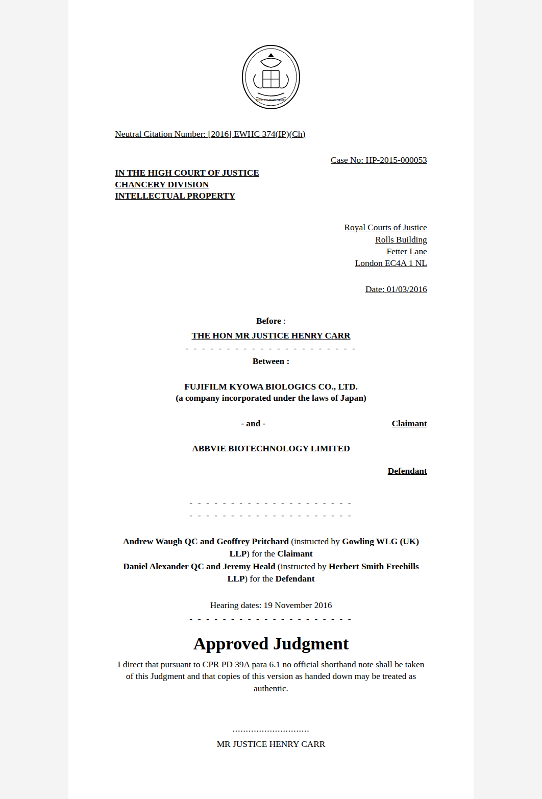DIEU ET MON DROIT
Neutral Citation Number: [2016] EWHC 374(IP)(Ch)
Case No: HP-2015-000053
IN THE HIGH COURT OF JUSTICE
CHANCERY DIVISION
INTELLECTUAL PROPERTY
Royal Courts of Justice
Rolls Building
Fetter Lane
London EC4A 1 NL
Date: 01/03/2016
Before :
THE HON MR JUSTICE HENRY CARR
- - - - - - - - - - - - - - - - - - - - -
Between :
FUJIFILM KYOWA BIOLOGICS CO., LTD.
(a company incorporated under the laws of Japan)
- and - Claimant
ABBVIE BIOTECHNOLOGY LIMITED
Defendant
- - - - - - - - - - - - - - - - - - - -
- - - - - - - - - - - - - - - - - - - -
Andrew Waugh QC and Geoffrey Pritchard (instructed by Gowling WLG (UK) LLP) for the Claimant
Daniel Alexander QC and Jeremy Heald (instructed by Herbert Smith Freehills LLP) for the Defendant
Hearing dates: 19 November 2016
- - - - - - - - - - - - - - - - - - - -
Approved Judgment
I direct that pursuant to CPR PD 39A para 6.1 no official shorthand note shall be taken of this Judgment and that copies of this version as handed down may be treated as authentic.
.............................
MR JUSTICE HENRY CARR